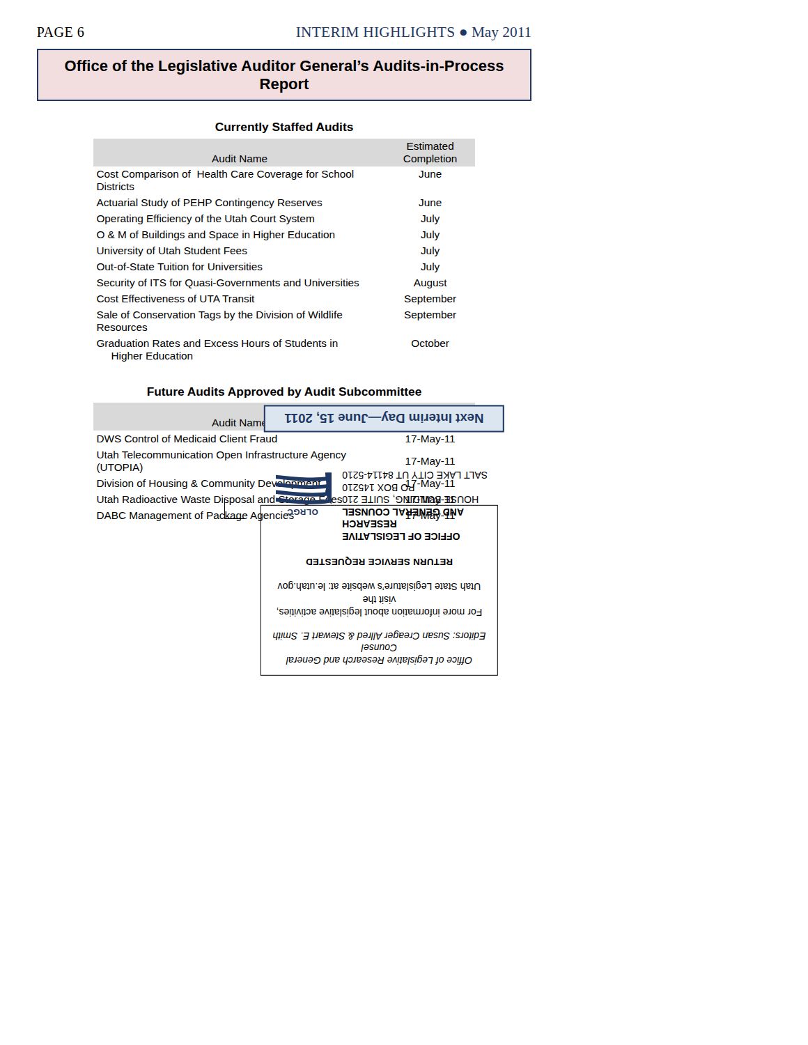PAGE 6
INTERIM HIGHLIGHTS ● May 2011
Office of the Legislative Auditor General’s Audits-in-Process Report
Currently Staffed Audits
| Audit Name | Estimated Completion |
| --- | --- |
| Cost Comparison of Health Care Coverage for School Districts | June |
| Actuarial Study of PEHP Contingency Reserves | June |
| Operating Efficiency of the Utah Court System | July |
| O & M of Buildings and Space in Higher Education | July |
| University of Utah Student Fees | July |
| Out-of-State Tuition for Universities | July |
| Security of ITS for Quasi-Governments and Universities | August |
| Cost Effectiveness of UTA Transit | September |
| Sale of Conservation Tags by the Division of Wildlife Resources | September |
| Graduation Rates and Excess Hours of Students in Higher Education | October |
Future Audits Approved by Audit Subcommittee
| Audit Name | Date Approved |
| --- | --- |
| DWS Control of Medicaid Client Fraud | 17-May-11 |
| Utah Telecommunication Open Infrastructure Agency (UTOPIA) | 17-May-11 |
| Division of Housing & Community Development | 17-May-11 |
| Utah Radioactive Waste Disposal and Storage Fees | 17-May-11 |
| DABC Management of Package Agencies | 17-May-11 |
Next Interim Day—June 15, 2011
Office of Legislative Research and General Counsel
Editors: Susan Creager Allred & Stewart E. Smith
For more information about legislative activities, visit the
Utah State Legislature’s website at: le.utah.gov
RETURN SERVICE REQUESTED
OFFICE OF LEGISLATIVE RESEARCH
AND GENERAL COUNSEL
HOUSE BUILDING, SUITE 210
PO BOX 145210
SALT LAKE CITY UT 84114-5210
OLRGC